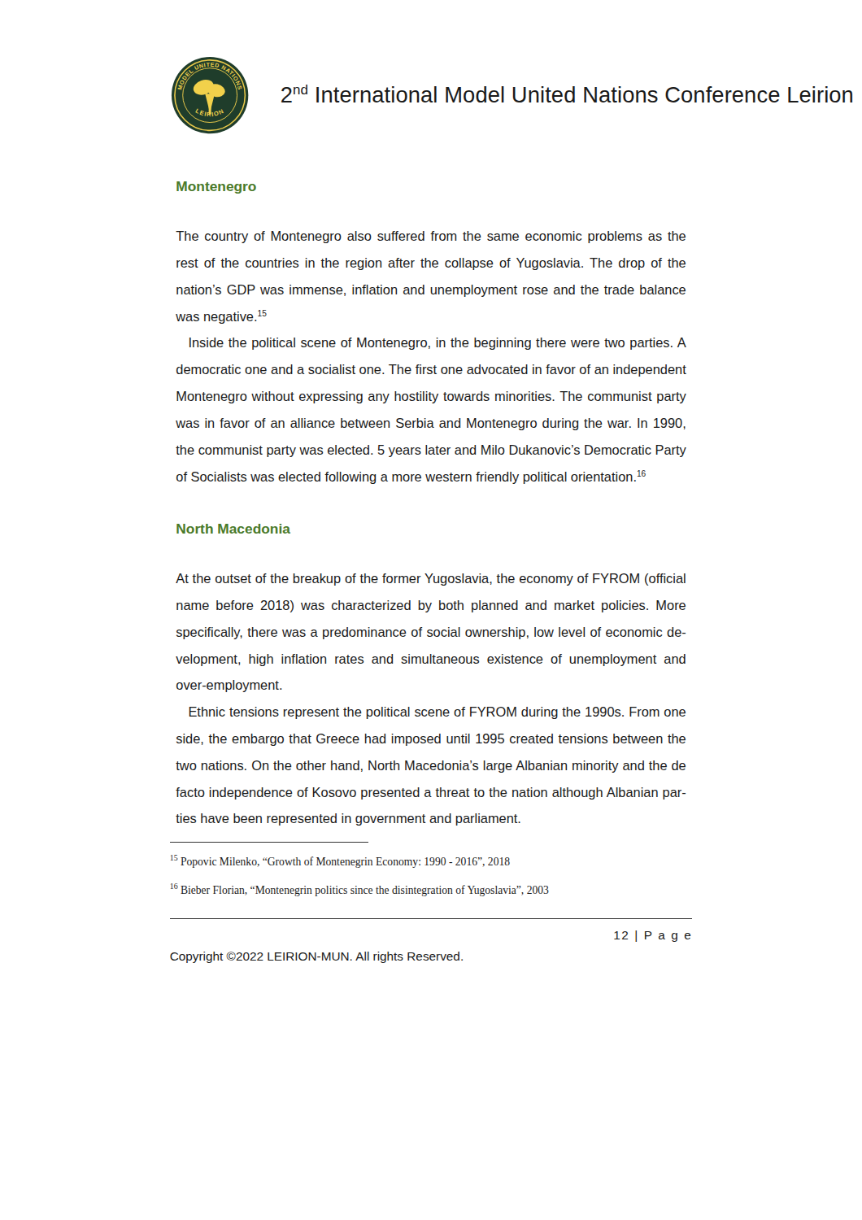MODEL UNITED NATIONS LEIRION
2nd International Model United Nations Conference Leirion
Montenegro
The country of Montenegro also suffered from the same economic problems as the rest of the countries in the region after the collapse of Yugoslavia. The drop of the nation’s GDP was immense, inflation and unemployment rose and the trade balance was negative.15
Inside the political scene of Montenegro, in the beginning there were two parties. A democratic one and a socialist one. The first one advocated in favor of an independent Montenegro without expressing any hostility towards minorities. The communist party was in favor of an alliance between Serbia and Montenegro during the war. In 1990, the communist party was elected. 5 years later and Milo Dukanovic’s Democratic Party of Socialists was elected following a more western friendly political orientation.16
North Macedonia
At the outset of the breakup of the former Yugoslavia, the economy of FYROM (official name before 2018) was characterized by both planned and market policies. More specifically, there was a predominance of social ownership, low level of economic development, high inflation rates and simultaneous existence of unemployment and over-employment.
Ethnic tensions represent the political scene of FYROM during the 1990s. From one side, the embargo that Greece had imposed until 1995 created tensions between the two nations. On the other hand, North Macedonia’s large Albanian minority and the de facto independence of Kosovo presented a threat to the nation although Albanian parties have been represented in government and parliament.
15 Popovic Milenko, “Growth of Montenegrin Economy: 1990 - 2016”, 2018
16 Bieber Florian, “Montenegrin politics since the disintegration of Yugoslavia”, 2003
12 | P a g e
Copyright ©2022 LEIRION-MUN. All rights Reserved.